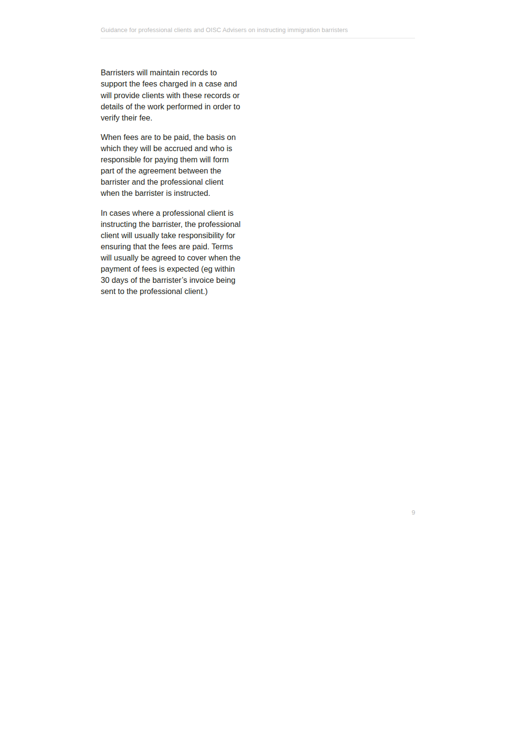Guidance for professional clients and OISC Advisers on instructing immigration barristers
Barristers will maintain records to support the fees charged in a case and will provide clients with these records or details of the work performed in order to verify their fee.
When fees are to be paid, the basis on which they will be accrued and who is responsible for paying them will form part of the agreement between the barrister and the professional client when the barrister is instructed.
In cases where a professional client is instructing the barrister, the professional client will usually take responsibility for ensuring that the fees are paid. Terms will usually be agreed to cover when the payment of fees is expected (eg within 30 days of the barrister’s invoice being sent to the professional client.)
9